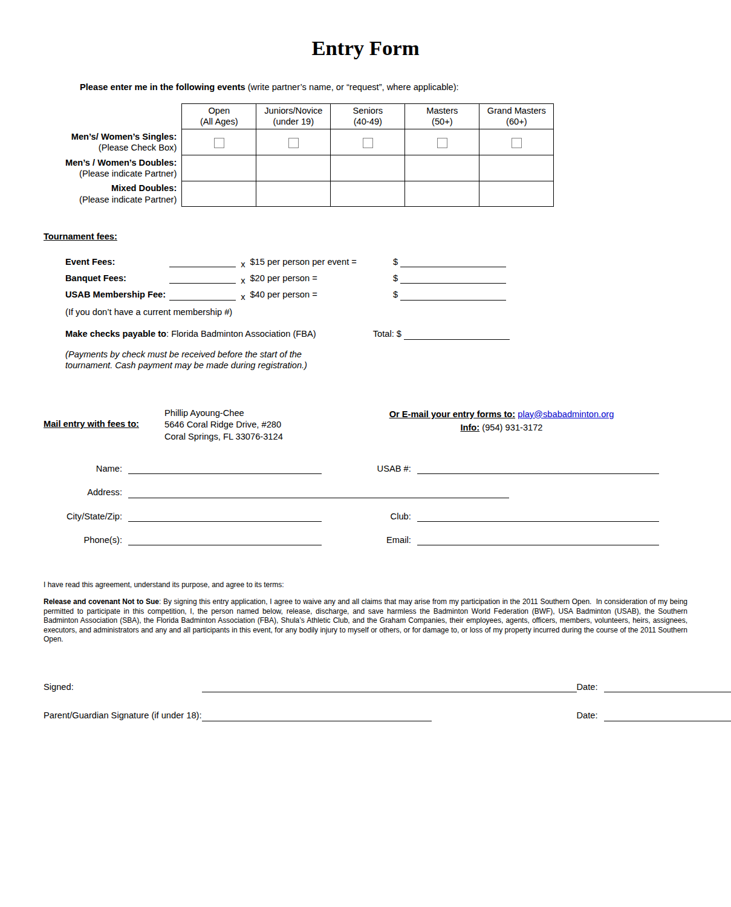Entry Form
Please enter me in the following events (write partner’s name, or “request”, where applicable):
| | Open (All Ages) | Juniors/Novice (under 19) | Seniors (40-49) | Masters (50+) | Grand Masters (60+) |
| --- | --- | --- | --- | --- | --- |
| Men’s/ Women’s Singles: (Please Check Box) | | | | | |
| Men’s / Women’s Doubles: (Please indicate Partner) | | | | | |
| Mixed Doubles: (Please indicate Partner) | | | | | |
Tournament fees:
| Event Fees: | | x | $15 per person per event = | $ | |
| Banquet Fees: | | x | $20 per person = | $ | |
| USAB Membership Fee: | | x | $40 per person = | $ | |
(If you don’t have a current membership #)
Make checks payable to: Florida Badminton Association (FBA) Total: $
(Payments by check must be received before the start of the
tournament. Cash payment may be made during registration.)
Mail entry with fees to:
Phillip Ayoung-Chee
5646 Coral Ridge Drive, #280
Coral Springs, FL 33076-3124
Or E-mail your entry forms to: play@sbabadminton.org
Info: (954) 931-3172
| Name: | | USAB #: | |
| Address: | |
| City/State/Zip: | | Club: | |
| Phone(s): | | Email: | |
I have read this agreement, understand its purpose, and agree to its terms:
Release and covenant Not to Sue: By signing this entry application, I agree to waive any and all claims that may arise from my participation in the 2011 Southern Open. In consideration of my being permitted to participate in this competition, I, the person named below, release, discharge, and save harmless the Badminton World Federation (BWF), USA Badminton (USAB), the Southern Badminton Association (SBA), the Florida Badminton Association (FBA), Shula’s Athletic Club, and the Graham Companies, their employees, agents, officers, members, volunteers, heirs, assignees, executors, and administrators and any and all participants in this event, for any bodily injury to myself or others, or for damage to, or loss of my property incurred during the course of the 2011 Southern Open.
| Signed: | | Date: | |
| Parent/Guardian Signature (if under 18): | | Date: | |